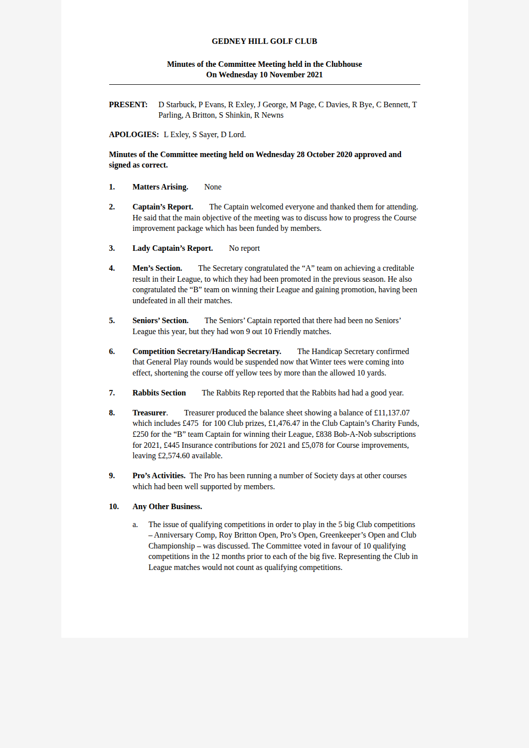GEDNEY HILL GOLF CLUB
Minutes of the Committee Meeting held in the Clubhouse
On Wednesday 10 November 2021
PRESENT:
D Starbuck, P Evans, R Exley, J George, M Page, C Davies, R Bye, C Bennett, T Parling, A Britton, S Shinkin, R Newns
APOLOGIES:
L Exley, S Sayer, D Lord.
Minutes of the Committee meeting held on Wednesday 28 October 2020 approved and signed as correct.
1.
Matters Arising.  None
2.
Captain’s Report.  The Captain welcomed everyone and thanked them for attending. He said that the main objective of the meeting was to discuss how to progress the Course improvement package which has been funded by members.
3.
Lady Captain’s Report.  No report
4.
Men’s Section.  The Secretary congratulated the “A” team on achieving a creditable result in their League, to which they had been promoted in the previous season. He also congratulated the “B” team on winning their League and gaining promotion, having been undefeated in all their matches.
5.
Seniors’ Section.  The Seniors’ Captain reported that there had been no Seniors’ League this year, but they had won 9 out 10 Friendly matches.
6.
Competition Secretary/Handicap Secretary.  The Handicap Secretary confirmed that General Play rounds would be suspended now that Winter tees were coming into effect, shortening the course off yellow tees by more than the allowed 10 yards.
7.
Rabbits Section  The Rabbits Rep reported that the Rabbits had had a good year.
8.
Treasurer.  Treasurer produced the balance sheet showing a balance of £11,137.07 which includes £475 for 100 Club prizes, £1,476.47 in the Club Captain’s Charity Funds, £250 for the “B” team Captain for winning their League, £838 Bob-A-Nob subscriptions for 2021, £445 Insurance contributions for 2021 and £5,078 for Course improvements, leaving £2,574.60 available.
9.
Pro’s Activities. The Pro has been running a number of Society days at other courses which had been well supported by members.
10.
Any Other Business.
a.
The issue of qualifying competitions in order to play in the 5 big Club competitions – Anniversary Comp, Roy Britton Open, Pro’s Open, Greenkeeper’s Open and Club Championship – was discussed. The Committee voted in favour of 10 qualifying competitions in the 12 months prior to each of the big five. Representing the Club in League matches would not count as qualifying competitions.